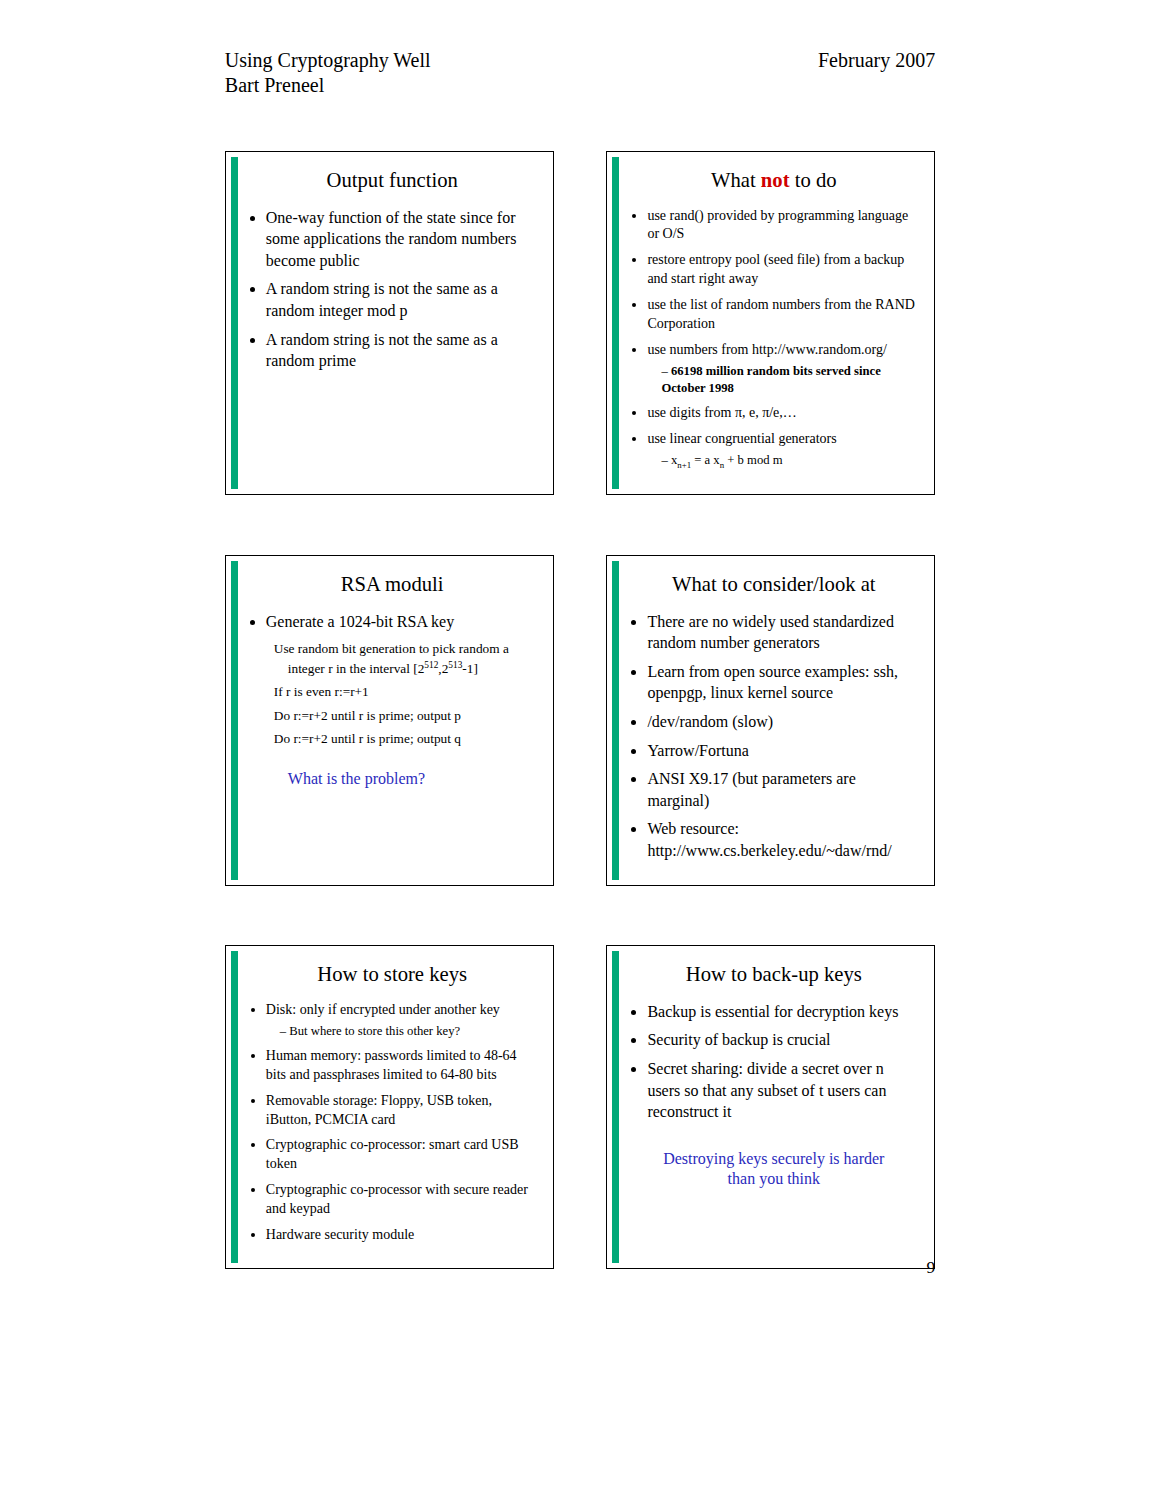Using Cryptography Well
Bart Preneel
February 2007
Output function
One-way function of the state since for some applications the random numbers become public
A random string is not the same as a random integer mod p
A random string is not the same as a random prime
What not to do
use rand() provided by programming language or O/S
restore entropy pool (seed file) from a backup and start right away
use the list of random numbers from the RAND Corporation
use numbers from http://www.random.org/
66198 million random bits served since October 1998
use digits from π, e, π/e,…
use linear congruential generators
xn+1 = a xn + b mod m
RSA moduli
Generate a 1024-bit RSA key
Use random bit generation to pick random a integer r in the interval [2512,2513-1]
If r is even r:=r+1
Do r:=r+2 until r is prime; output p
Do r:=r+2 until r is prime; output q
What is the problem?
What to consider/look at
There are no widely used standardized random number generators
Learn from open source examples: ssh, openpgp, linux kernel source
/dev/random (slow)
Yarrow/Fortuna
ANSI X9.17 (but parameters are marginal)
Web resource: http://www.cs.berkeley.edu/~daw/rnd/
How to store keys
Disk: only if encrypted under another key
But where to store this other key?
Human memory: passwords limited to 48-64 bits and passphrases limited to 64-80 bits
Removable storage: Floppy, USB token, iButton, PCMCIA card
Cryptographic co-processor: smart card USB token
Cryptographic co-processor with secure reader and keypad
Hardware security module
How to back-up keys
Backup is essential for decryption keys
Security of backup is crucial
Secret sharing: divide a secret over n users so that any subset of t users can reconstruct it
Destroying keys securely is harder
than you think
9